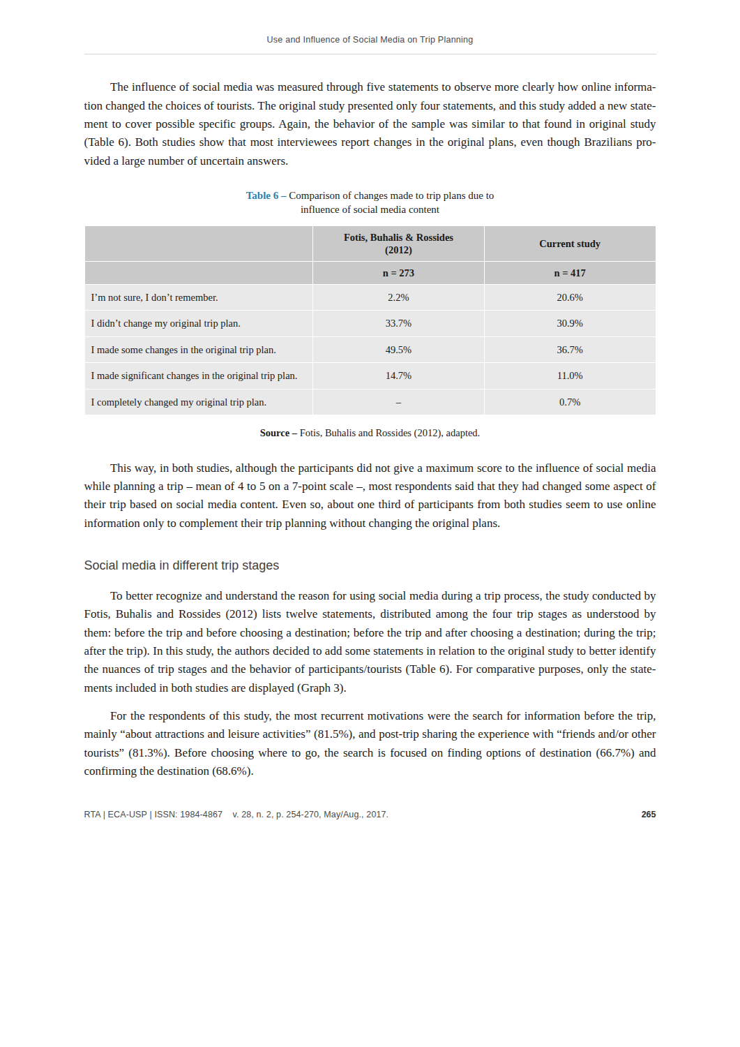Use and Influence of Social Media on Trip Planning
The influence of social media was measured through five statements to observe more clearly how online information changed the choices of tourists. The original study presented only four statements, and this study added a new statement to cover possible specific groups. Again, the behavior of the sample was similar to that found in original study (Table 6). Both studies show that most interviewees report changes in the original plans, even though Brazilians provided a large number of uncertain answers.
Table 6 – Comparison of changes made to trip plans due to
influence of social media content
| | Fotis, Buhalis & Rossides (2012) | Current study |
| --- | --- | --- |
| | n = 273 | n = 417 |
| I’m not sure, I don’t remember. | 2.2% | 20.6% |
| I didn’t change my original trip plan. | 33.7% | 30.9% |
| I made some changes in the original trip plan. | 49.5% | 36.7% |
| I made significant changes in the original trip plan. | 14.7% | 11.0% |
| I completely changed my original trip plan. | – | 0.7% |
Source – Fotis, Buhalis and Rossides (2012), adapted.
This way, in both studies, although the participants did not give a maximum score to the influence of social media while planning a trip – mean of 4 to 5 on a 7-point scale –, most respondents said that they had changed some aspect of their trip based on social media content. Even so, about one third of participants from both studies seem to use online information only to complement their trip planning without changing the original plans.
Social media in different trip stages
To better recognize and understand the reason for using social media during a trip process, the study conducted by Fotis, Buhalis and Rossides (2012) lists twelve statements, distributed among the four trip stages as understood by them: before the trip and before choosing a destination; before the trip and after choosing a destination; during the trip; after the trip). In this study, the authors decided to add some statements in relation to the original study to better identify the nuances of trip stages and the behavior of participants/tourists (Table 6). For comparative purposes, only the statements included in both studies are displayed (Graph 3).
For the respondents of this study, the most recurrent motivations were the search for information before the trip, mainly “about attractions and leisure activities” (81.5%), and post-trip sharing the experience with “friends and/or other tourists” (81.3%). Before choosing where to go, the search is focused on finding options of destination (66.7%) and confirming the destination (68.6%).
RTA | ECA-USP | ISSN: 1984-4867 v. 28, n. 2, p. 254-270, May/Aug., 2017.
265